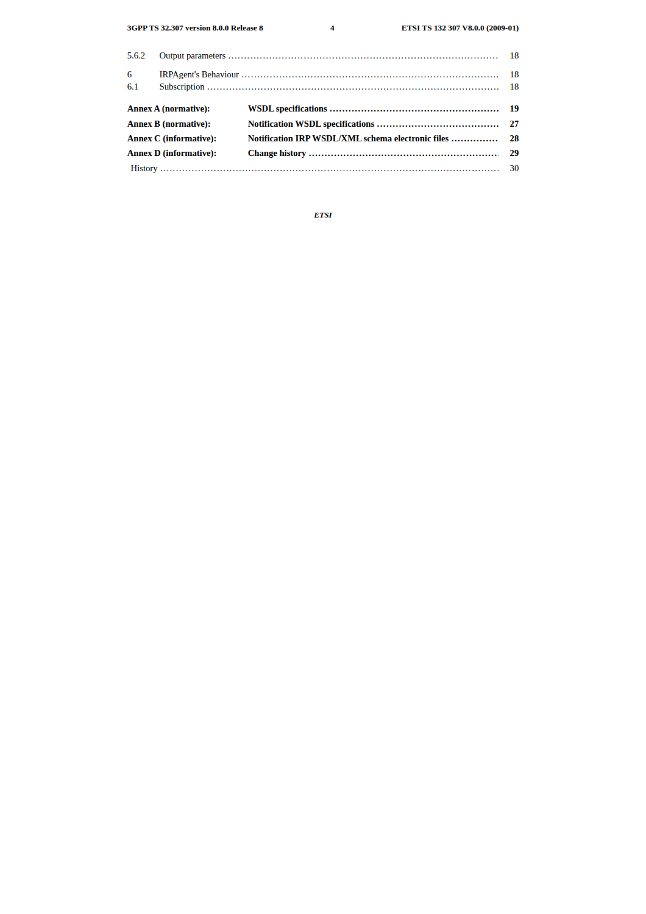3GPP TS 32.307 version 8.0.0 Release 8
4
ETSI TS 132 307 V8.0.0 (2009-01)
5.6.2 Output parameters 18
6 IRPAgent's Behaviour 18
6.1 Subscription 18
Annex A (normative): WSDL specifications 19
Annex B (normative): Notification WSDL specifications 27
Annex C (informative): Notification IRP WSDL/XML schema electronic files 28
Annex D (informative): Change history 29
History 30
ETSI